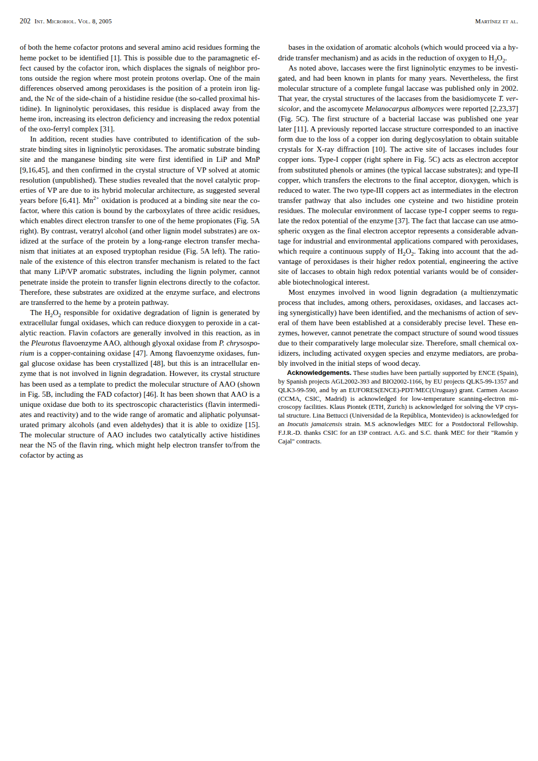202 Int. Microbiol. Vol. 8, 2005
Martínez et al.
of both the heme cofactor protons and several amino acid residues forming the heme pocket to be identified [1]. This is possible due to the paramagnetic effect caused by the cofactor iron, which displaces the signals of neighbor protons outside the region where most protein protons overlap. One of the main differences observed among peroxidases is the position of a protein iron ligand, the Nε of the side-chain of a histidine residue (the so-called proximal histidine). In ligninolytic peroxidases, this residue is displaced away from the heme iron, increasing its electron deficiency and increasing the redox potential of the oxo-ferryl complex [31].
In addition, recent studies have contributed to identification of the substrate binding sites in ligninolytic peroxidases. The aromatic substrate binding site and the manganese binding site were first identified in LiP and MnP [9,16,45], and then confirmed in the crystal structure of VP solved at atomic resolution (unpublished). These studies revealed that the novel catalytic properties of VP are due to its hybrid molecular architecture, as suggested several years before [6,41]. Mn2+ oxidation is produced at a binding site near the cofactor, where this cation is bound by the carboxylates of three acidic residues, which enables direct electron transfer to one of the heme propionates (Fig. 5A right). By contrast, veratryl alcohol (and other lignin model substrates) are oxidized at the surface of the protein by a long-range electron transfer mechanism that initiates at an exposed tryptophan residue (Fig. 5A left). The rationale of the existence of this electron transfer mechanism is related to the fact that many LiP/VP aromatic substrates, including the lignin polymer, cannot penetrate inside the protein to transfer lignin electrons directly to the cofactor. Therefore, these substrates are oxidized at the enzyme surface, and electrons are transferred to the heme by a protein pathway.
The H2O2 responsible for oxidative degradation of lignin is generated by extracellular fungal oxidases, which can reduce dioxygen to peroxide in a catalytic reaction. Flavin cofactors are generally involved in this reaction, as in the Pleurotus flavoenzyme AAO, although glyoxal oxidase from P. chrysosporium is a copper-containing oxidase [47]. Among flavoenzyme oxidases, fungal glucose oxidase has been crystallized [48], but this is an intracellular enzyme that is not involved in lignin degradation. However, its crystal structure has been used as a template to predict the molecular structure of AAO (shown in Fig. 5B, including the FAD cofactor) [46]. It has been shown that AAO is a unique oxidase due both to its spectroscopic characteristics (flavin intermediates and reactivity) and to the wide range of aromatic and aliphatic polyunsaturated primary alcohols (and even aldehydes) that it is able to oxidize [15]. The molecular structure of AAO includes two catalytically active histidines near the N5 of the flavin ring, which might help electron transfer to/from the cofactor by acting as
bases in the oxidation of aromatic alcohols (which would proceed via a hydride transfer mechanism) and as acids in the reduction of oxygen to H2O2.
As noted above, laccases were the first ligninolytic enzymes to be investigated, and had been known in plants for many years. Nevertheless, the first molecular structure of a complete fungal laccase was published only in 2002. That year, the crystal structures of the laccases from the basidiomycete T. versicolor, and the ascomycete Melanocarpus albomyces were reported [2,23,37] (Fig. 5C). The first structure of a bacterial laccase was published one year later [11]. A previously reported laccase structure corresponded to an inactive form due to the loss of a copper ion during deglycosylation to obtain suitable crystals for X-ray diffraction [10]. The active site of laccases includes four copper ions. Type-I copper (right sphere in Fig. 5C) acts as electron acceptor from substituted phenols or amines (the typical laccase substrates); and type-II copper, which transfers the electrons to the final acceptor, dioxygen, which is reduced to water. The two type-III coppers act as intermediates in the electron transfer pathway that also includes one cysteine and two histidine protein residues. The molecular environment of laccase type-I copper seems to regulate the redox potential of the enzyme [37]. The fact that laccase can use atmospheric oxygen as the final electron acceptor represents a considerable advantage for industrial and environmental applications compared with peroxidases, which require a continuous supply of H2O2. Taking into account that the advantage of peroxidases is their higher redox potential, engineering the active site of laccases to obtain high redox potential variants would be of considerable biotechnological interest.
Most enzymes involved in wood lignin degradation (a multienzymatic process that includes, among others, peroxidases, oxidases, and laccases acting synergistically) have been identified, and the mechanisms of action of several of them have been established at a considerably precise level. These enzymes, however, cannot penetrate the compact structure of sound wood tissues due to their comparatively large molecular size. Therefore, small chemical oxidizers, including activated oxygen species and enzyme mediators, are probably involved in the initial steps of wood decay.
Acknowledgements. These studies have been partially supported by ENCE (Spain), by Spanish projects AGL2002-393 and BIO2002-1166, by EU projects QLK5-99-1357 and QLK3-99-590, and by an EUFORES(ENCE)-PDT/MEC(Uruguay) grant. Carmen Ascaso (CCMA, CSIC, Madrid) is acknowledged for low-temperature scanning-electron microscopy facilities. Klaus Piontek (ETH, Zurich) is acknowledged for solving the VP crystal structure. Lina Bettucci (Universidad de la República, Montevideo) is acknowledged for an Inocutis jamaicensis strain. M.S acknowledges MEC for a Postdoctoral Fellowship. F.J.R.-D. thanks CSIC for an I3P contract. A.G. and S.C. thank MEC for their "Ramón y Cajal" contracts.